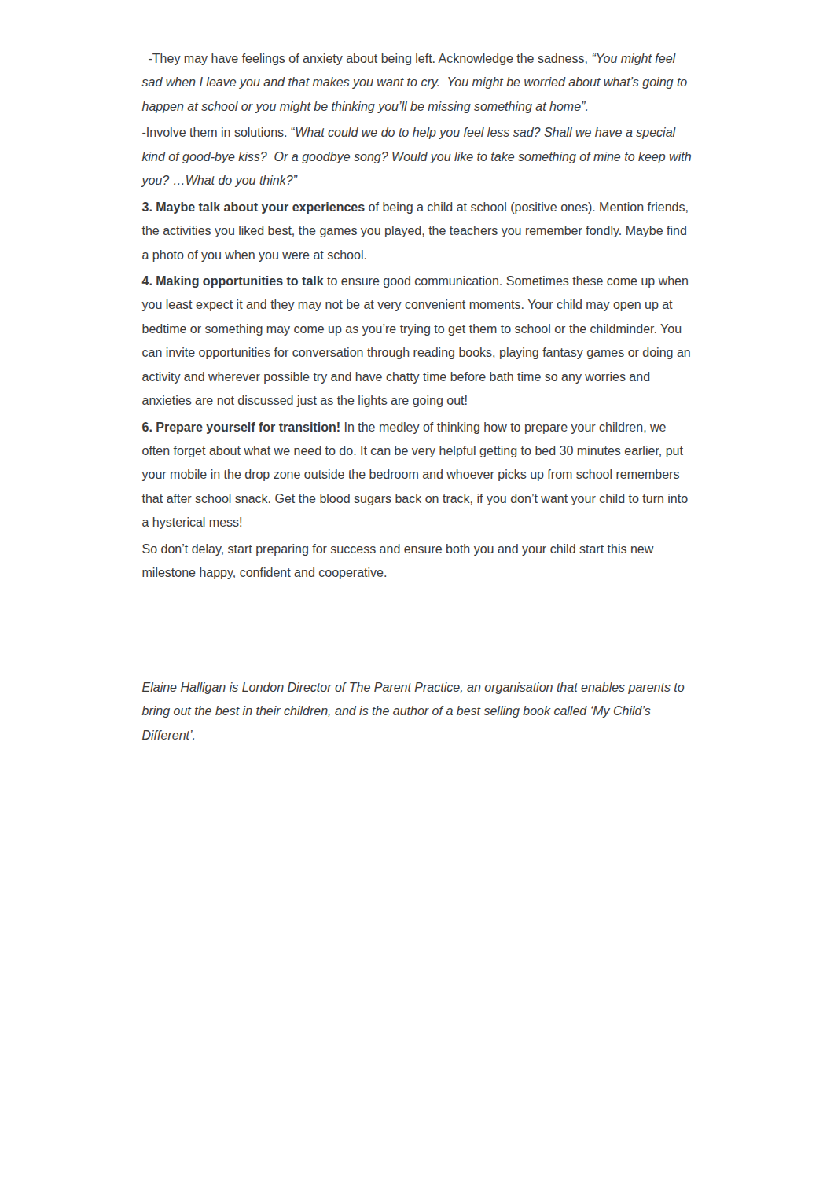-They may have feelings of anxiety about being left. Acknowledge the sadness, “You might feel sad when I leave you and that makes you want to cry. You might be worried about what’s going to happen at school or you might be thinking you’ll be missing something at home”.
-Involve them in solutions. “What could we do to help you feel less sad? Shall we have a special kind of good-bye kiss? Or a goodbye song? Would you like to take something of mine to keep with you? …What do you think?”
3. Maybe talk about your experiences of being a child at school (positive ones). Mention friends, the activities you liked best, the games you played, the teachers you remember fondly. Maybe find a photo of you when you were at school.
4. Making opportunities to talk to ensure good communication. Sometimes these come up when you least expect it and they may not be at very convenient moments. Your child may open up at bedtime or something may come up as you’re trying to get them to school or the childminder. You can invite opportunities for conversation through reading books, playing fantasy games or doing an activity and wherever possible try and have chatty time before bath time so any worries and anxieties are not discussed just as the lights are going out!
6. Prepare yourself for transition! In the medley of thinking how to prepare your children, we often forget about what we need to do. It can be very helpful getting to bed 30 minutes earlier, put your mobile in the drop zone outside the bedroom and whoever picks up from school remembers that after school snack. Get the blood sugars back on track, if you don’t want your child to turn into a hysterical mess!
So don’t delay, start preparing for success and ensure both you and your child start this new milestone happy, confident and cooperative.
Elaine Halligan is London Director of The Parent Practice, an organisation that enables parents to bring out the best in their children, and is the author of a best selling book called ‘My Child’s Different’.